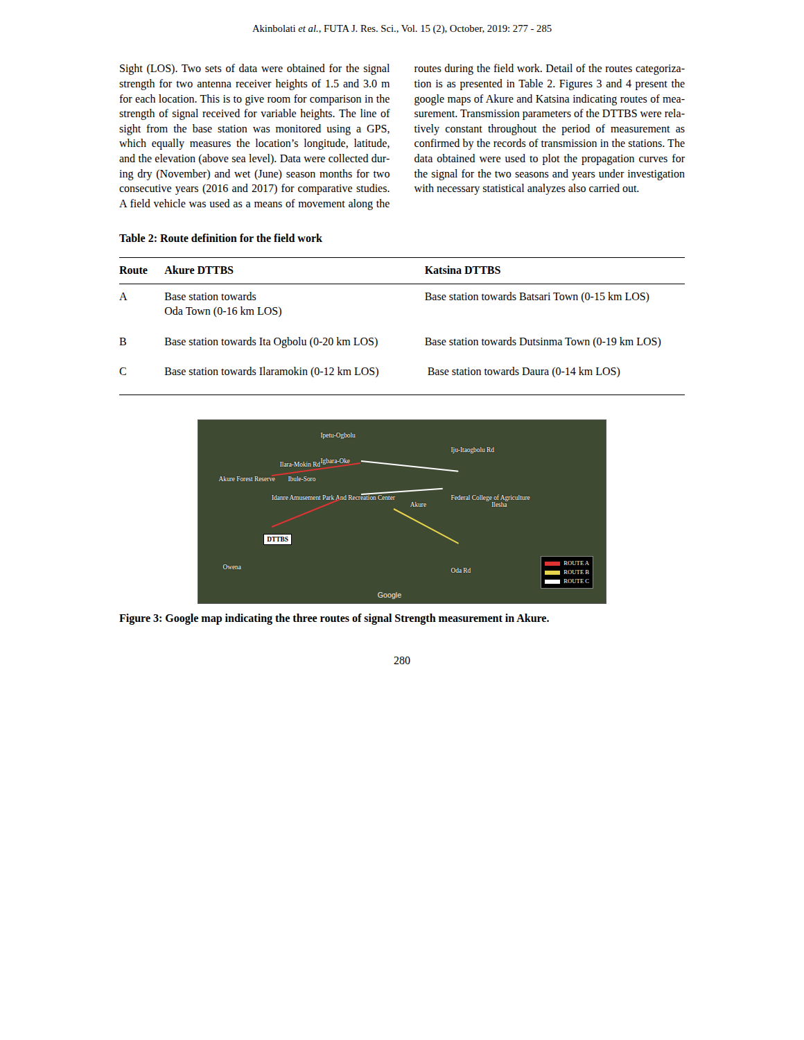Akinbolati et al., FUTA J. Res. Sci., Vol. 15 (2), October, 2019: 277 - 285
Sight (LOS). Two sets of data were obtained for the signal strength for two antenna receiver heights of 1.5 and 3.0 m for each location. This is to give room for comparison in the strength of signal received for variable heights. The line of sight from the base station was monitored using a GPS, which equally measures the location’s longitude, latitude, and the elevation (above sea level). Data were collected during dry (November) and wet (June) season months for two consecutive years (2016 and 2017) for comparative studies. A field vehicle was used as a means of movement along the routes during the field work. Detail of the routes categorization is as presented in Table 2. Figures 3 and 4 present the google maps of Akure and Katsina indicating routes of measurement. Transmission parameters of the DTTBS were relatively constant throughout the period of measurement as confirmed by the records of transmission in the stations. The data obtained were used to plot the propagation curves for the signal for the two seasons and years under investigation with necessary statistical analyzes also carried out.
Table 2: Route definition for the field work
| Route | Akure DTTBS | Katsina DTTBS |
| --- | --- | --- |
| A | Base station towards Oda Town (0-16 km LOS) | Base station towards Batsari Town (0-15 km LOS) |
| B | Base station towards Ita Ogbolu (0-20 km LOS) | Base station towards Dutsinma Town (0-19 km LOS) |
| C | Base station towards Ilaramokin (0-12 km LOS) | Base station towards Daura (0-14 km LOS) |
Ipetu-Ogbolu Iju-Itaogbolu Rd Igbara-Oke Ilara-Mokin Rd Akure Forest Reserve Ibule-Soro Idanre Amusement Park And Recreation Center Akure Federal College of Agriculture Ilesha Owena Oda Rd
DTTBS
ROUTE A
ROUTE B
ROUTE C
Google
Figure 3: Google map indicating the three routes of signal Strength measurement in Akure.
280